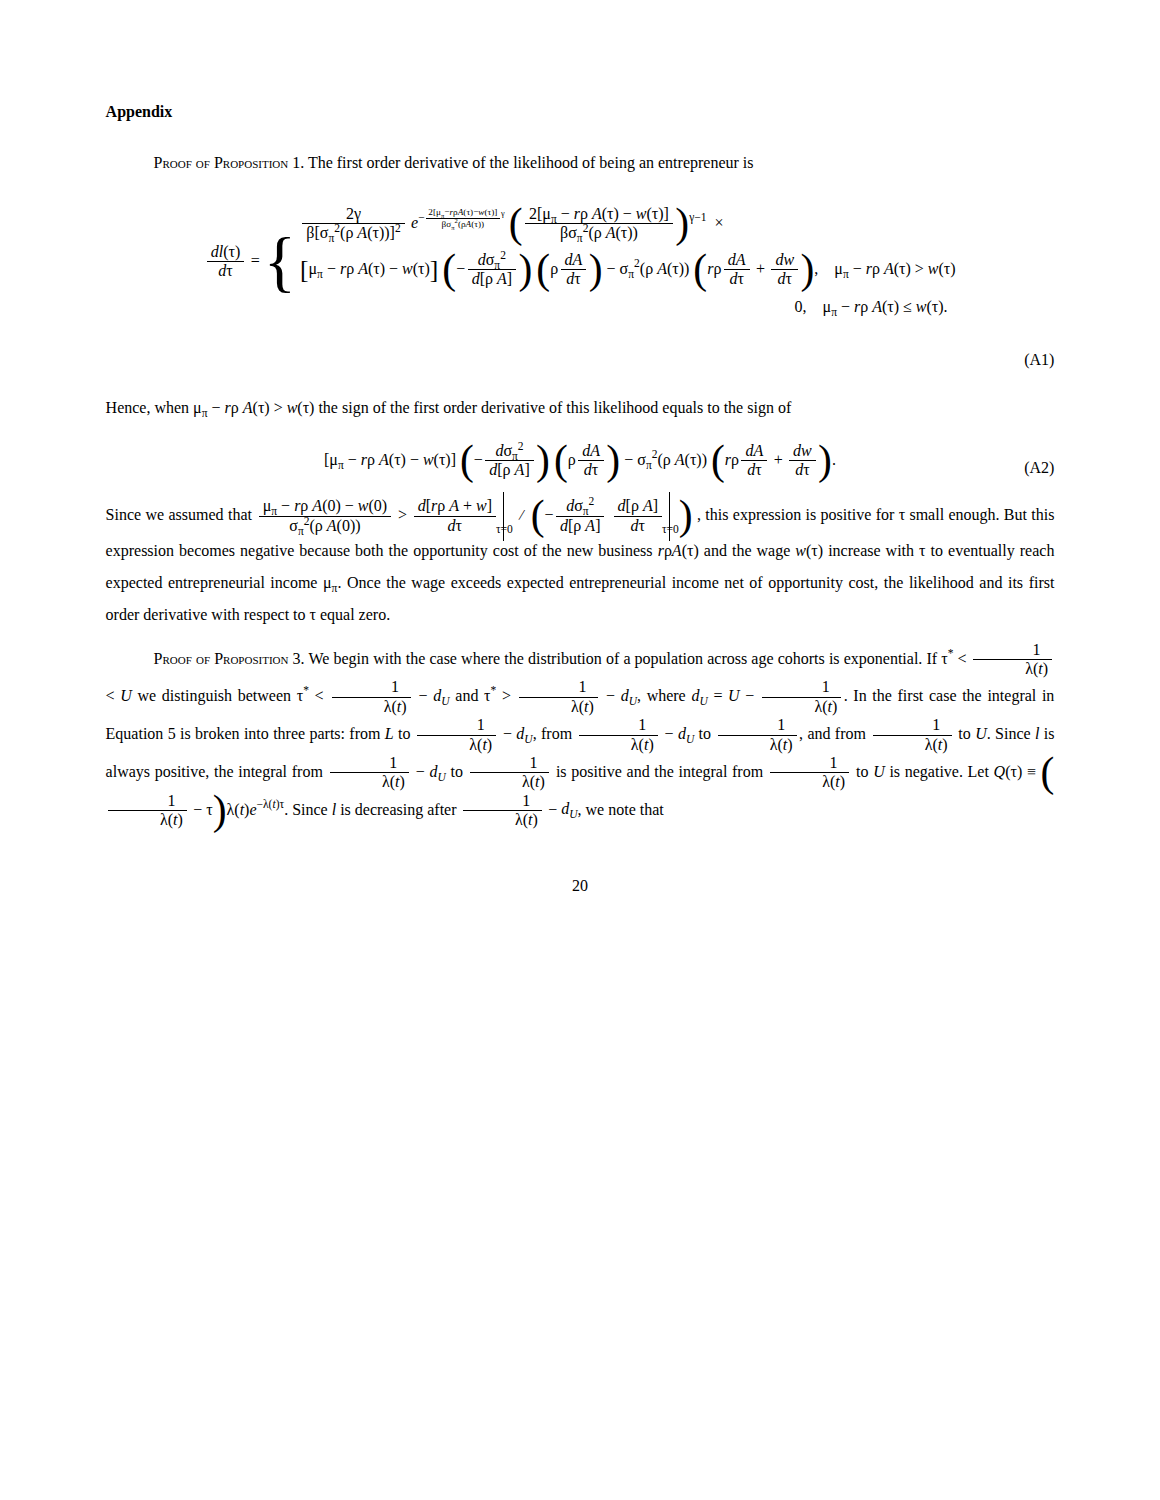Appendix
Proof of Proposition 1. The first order derivative of the likelihood of being an entrepreneur is
dl(τ) dτ = {
2γ β[σπ2(ρ A(τ))]2 e−2[μπ−rρA(τ)−w(τ)] βσπ2(ρA(τ))γ (2[μπ − rρ A(τ) − w(τ)] βσπ2(ρ A(τ)))γ−1 ×
[μπ − rρ A(τ) − w(τ)] (−dσπ2 d[ρ A]) (ρdA dτ) − σπ2(ρ A(τ)) (rρdA dτ + dw dτ), μπ − rρ A(τ) > w(τ)
0, μπ − rρ A(τ) ≤ w(τ).
(A1)
Hence, when μπ − rρ A(τ) > w(τ) the sign of the first order derivative of this likelihood equals to the sign of
[μπ − rρ A(τ) − w(τ)] (−dσπ2 d[ρ A]) (ρdA dτ) − σπ2(ρ A(τ)) (rρdA dτ + dw dτ). (A2)
Since we assumed that μπ − rρ A(0) − w(0) σπ2(ρ A(0)) > d[rρ A + w] dτ τ=0 / (−dσπ2 d[ρ A] d[ρ A] dτ τ=0) , this expression is positive for τ small enough. But this expression becomes negative because both the opportunity cost of the new business rρA(τ) and the wage w(τ) increase with τ to eventually reach expected entrepreneurial income μπ. Once the wage exceeds expected entrepreneurial income net of opportunity cost, the likelihood and its first order derivative with respect to τ equal zero.
Proof of Proposition 3. We begin with the case where the distribution of a population across age cohorts is exponential. If τ* < 1 λ(t) < U we distinguish between τ* < 1 λ(t) − dU and τ* > 1 λ(t) − dU, where dU = U − 1 λ(t). In the first case the integral in Equation 5 is broken into three parts: from L to 1 λ(t) − dU, from 1 λ(t) − dU to 1 λ(t), and from 1 λ(t) to U. Since l is always positive, the integral from 1 λ(t) − dU to 1 λ(t) is positive and the integral from 1 λ(t) to U is negative. Let Q(τ) ≡ (1 λ(t) − τ) λ(t)e−λ(t)τ. Since l is decreasing after 1 λ(t) − dU, we note that
20